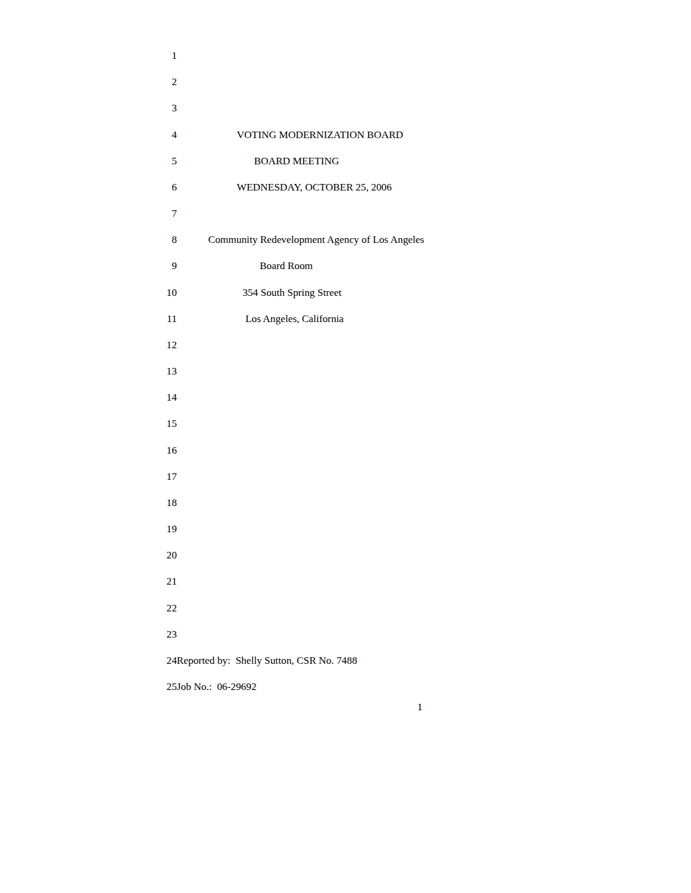| 1 | |
| 2 | |
| 3 | |
| 4 | VOTING MODERNIZATION BOARD |
| 5 | BOARD MEETING |
| 6 | WEDNESDAY, OCTOBER 25, 2006 |
| 7 | |
| 8 | Community Redevelopment Agency of Los Angeles |
| 9 | Board Room |
| 10 | 354 South Spring Street |
| 11 | Los Angeles, California |
| 12 | |
| 13 | |
| 14 | |
| 15 | |
| 16 | |
| 17 | |
| 18 | |
| 19 | |
| 20 | |
| 21 | |
| 22 | |
| 23 | |
| 24 | Reported by: Shelly Sutton, CSR No. 7488 |
| 25 | Job No.: 06-29692 |
1